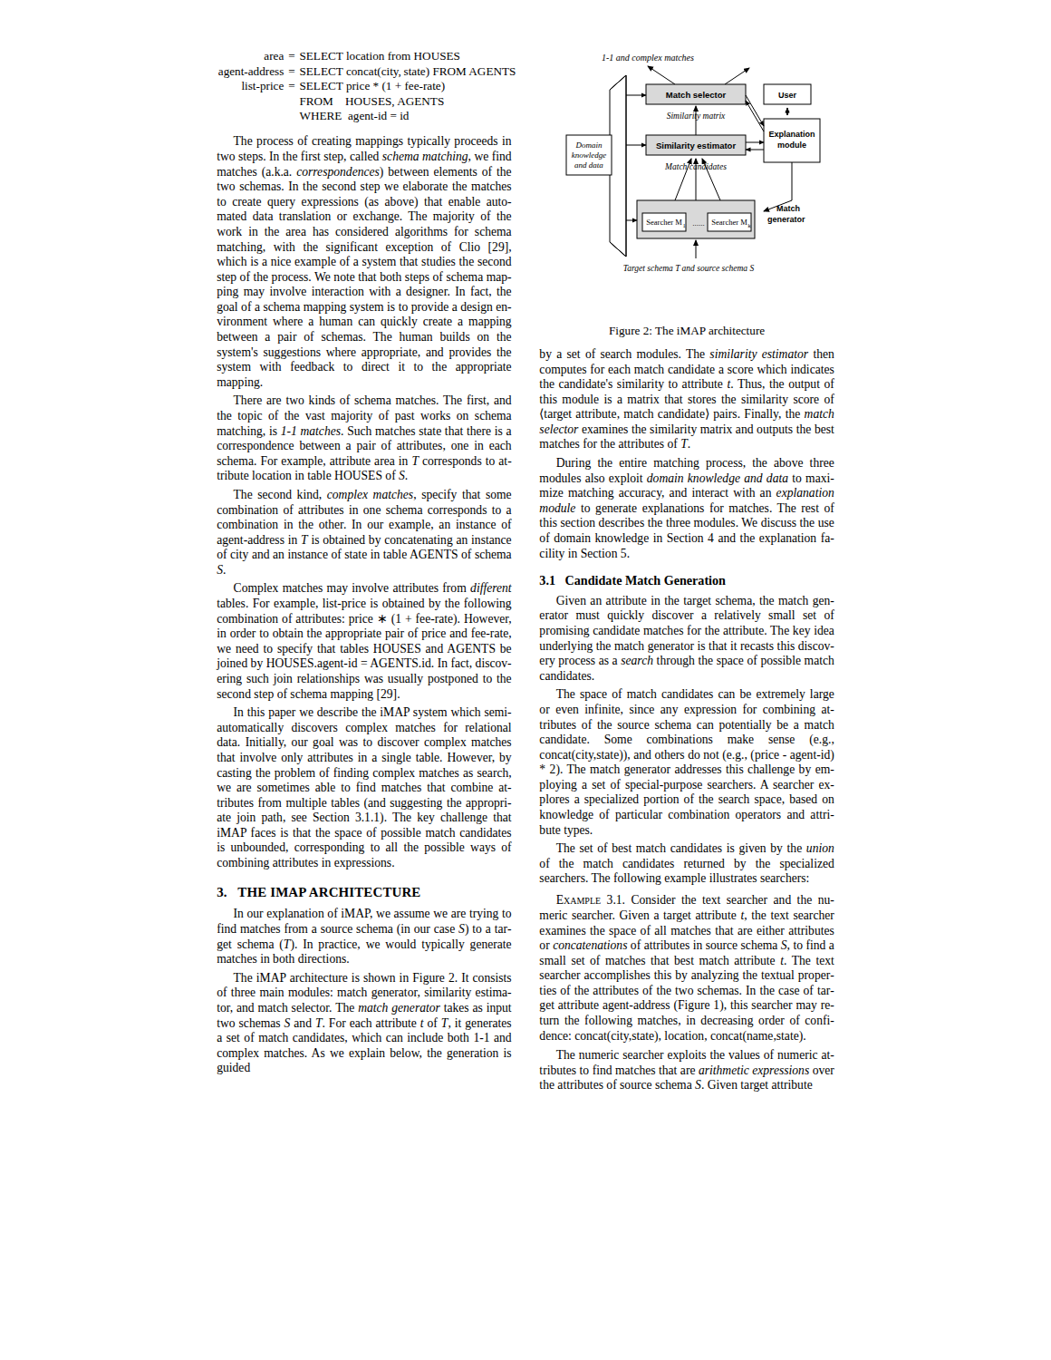| area | = | SELECT location from HOUSES |
| agent-address | = | SELECT concat(city, state) FROM AGENTS |
| list-price | = | SELECT price * (1 + fee-rate) |
| | | FROM HOUSES, AGENTS |
| | | WHERE agent-id = id |
The process of creating mappings typically proceeds in two steps. In the first step, called schema matching, we find matches (a.k.a. correspondences) between elements of the two schemas. In the second step we elaborate the matches to create query expressions (as above) that enable automated data translation or exchange. The majority of the work in the area has considered algorithms for schema matching, with the significant exception of Clio [29], which is a nice example of a system that studies the second step of the process. We note that both steps of schema mapping may involve interaction with a designer. In fact, the goal of a schema mapping system is to provide a design environment where a human can quickly create a mapping between a pair of schemas. The human builds on the system's suggestions where appropriate, and provides the system with feedback to direct it to the appropriate mapping.
There are two kinds of schema matches. The first, and the topic of the vast majority of past works on schema matching, is 1-1 matches. Such matches state that there is a correspondence between a pair of attributes, one in each schema. For example, attribute area in T corresponds to attribute location in table HOUSES of S.
The second kind, complex matches, specify that some combination of attributes in one schema corresponds to a combination in the other. In our example, an instance of agent-address in T is obtained by concatenating an instance of city and an instance of state in table AGENTS of schema S.
Complex matches may involve attributes from different tables. For example, list-price is obtained by the following combination of attributes: price ∗ (1 + fee-rate). However, in order to obtain the appropriate pair of price and fee-rate, we need to specify that tables HOUSES and AGENTS be joined by HOUSES.agent-id = AGENTS.id. In fact, discovering such join relationships was usually postponed to the second step of schema mapping [29].
In this paper we describe the iMAP system which semi-automatically discovers complex matches for relational data. Initially, our goal was to discover complex matches that involve only attributes in a single table. However, by casting the problem of finding complex matches as search, we are sometimes able to find matches that combine attributes from multiple tables (and suggesting the appropriate join path, see Section 3.1.1). The key challenge that iMAP faces is that the space of possible match candidates is unbounded, corresponding to all the possible ways of combining attributes in expressions.
3. THE IMAP ARCHITECTURE
In our explanation of iMAP, we assume we are trying to find matches from a source schema (in our case S) to a target schema (T). In practice, we would typically generate matches in both directions.
The iMAP architecture is shown in Figure 2. It consists of three main modules: match generator, similarity estimator, and match selector. The match generator takes as input two schemas S and T. For each attribute t of T, it generates a set of match candidates, which can include both 1-1 and complex matches. As we explain below, the generation is guided
1-1 and complex matches Match selector User Similarity matrix Similarity estimator Explanation module Match candidates Searcher M 1 ...... Searcher M k Match generator Domain knowledge and data Target schema T and source schema S
Figure 2: The iMAP architecture
by a set of search modules. The similarity estimator then computes for each match candidate a score which indicates the candidate's similarity to attribute t. Thus, the output of this module is a matrix that stores the similarity score of ⟨target attribute, match candidate⟩ pairs. Finally, the match selector examines the similarity matrix and outputs the best matches for the attributes of T.
During the entire matching process, the above three modules also exploit domain knowledge and data to maximize matching accuracy, and interact with an explanation module to generate explanations for matches. The rest of this section describes the three modules. We discuss the use of domain knowledge in Section 4 and the explanation facility in Section 5.
3.1 Candidate Match Generation
Given an attribute in the target schema, the match generator must quickly discover a relatively small set of promising candidate matches for the attribute. The key idea underlying the match generator is that it recasts this discovery process as a search through the space of possible match candidates.
The space of match candidates can be extremely large or even infinite, since any expression for combining attributes of the source schema can potentially be a match candidate. Some combinations make sense (e.g., concat(city,state)), and others do not (e.g., (price - agent-id) * 2). The match generator addresses this challenge by employing a set of special-purpose searchers. A searcher explores a specialized portion of the search space, based on knowledge of particular combination operators and attribute types.
The set of best match candidates is given by the union of the match candidates returned by the specialized searchers. The following example illustrates searchers:
Example 3.1. Consider the text searcher and the numeric searcher. Given a target attribute t, the text searcher examines the space of all matches that are either attributes or concatenations of attributes in source schema S, to find a small set of matches that best match attribute t. The text searcher accomplishes this by analyzing the textual properties of the attributes of the two schemas. In the case of target attribute agent-address (Figure 1), this searcher may return the following matches, in decreasing order of confidence: concat(city,state), location, concat(name,state).
The numeric searcher exploits the values of numeric attributes to find matches that are arithmetic expressions over the attributes of source schema S. Given target attribute